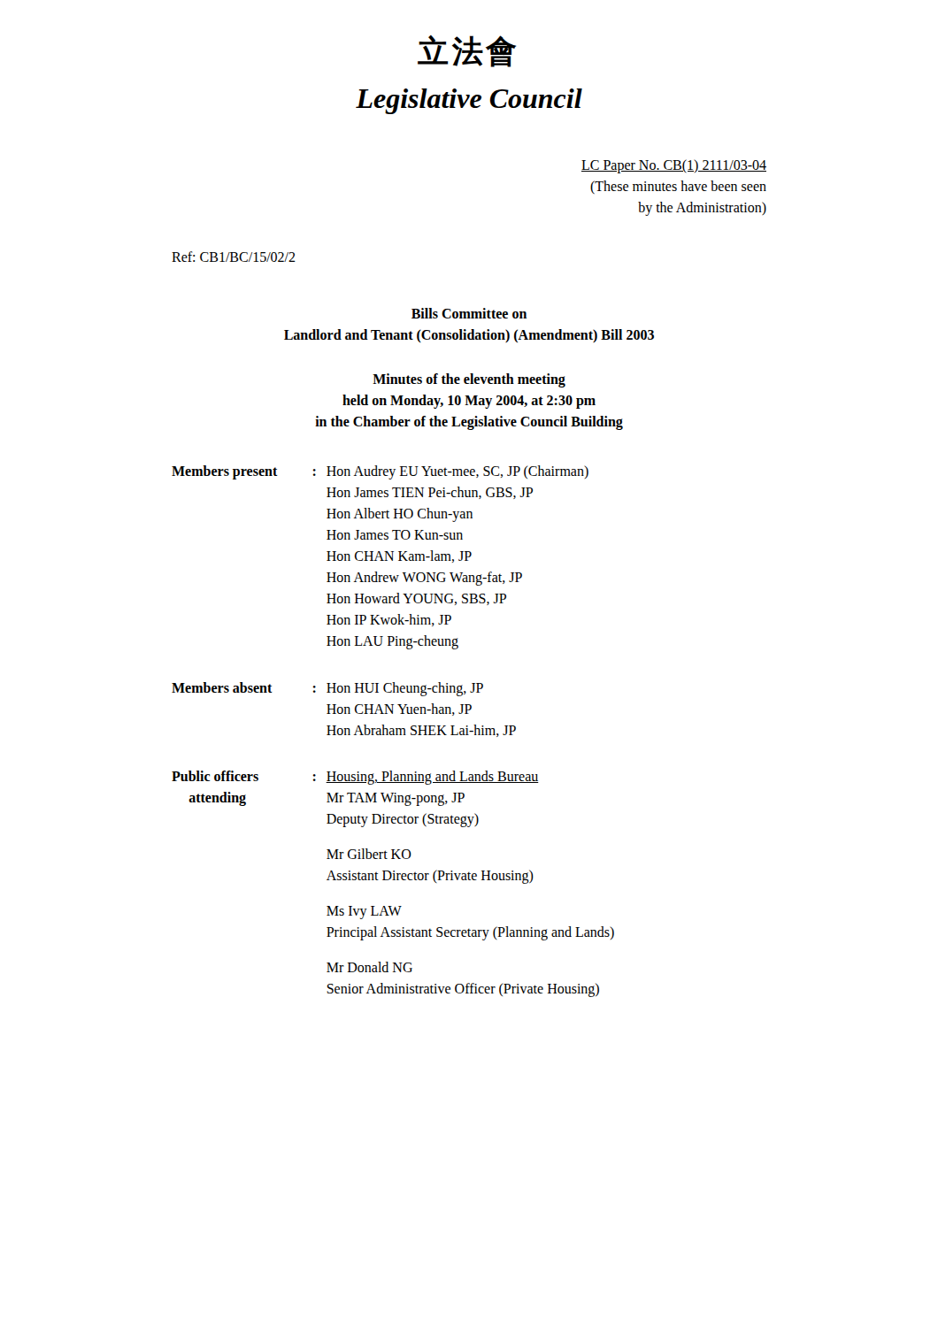立法會
Legislative Council
LC Paper No. CB(1) 2111/03-04 (These minutes have been seen by the Administration)
Ref: CB1/BC/15/02/2
Bills Committee on
Landlord and Tenant (Consolidation) (Amendment) Bill 2003
Minutes of the eleventh meeting
held on Monday, 10 May 2004, at 2:30 pm
in the Chamber of the Legislative Council Building
| Members present | : | Hon Audrey EU Yuet-mee, SC, JP (Chairman) Hon James TIEN Pei-chun, GBS, JP Hon Albert HO Chun-yan Hon James TO Kun-sun Hon CHAN Kam-lam, JP Hon Andrew WONG Wang-fat, JP Hon Howard YOUNG, SBS, JP Hon IP Kwok-him, JP Hon LAU Ping-cheung |
| Members absent | : | Hon HUI Cheung-ching, JP Hon CHAN Yuen-han, JP Hon Abraham SHEK Lai-him, JP |
| Public officers attending | : | Housing, Planning and Lands Bureau Mr TAM Wing-pong, JP Deputy Director (Strategy) Mr Gilbert KO Assistant Director (Private Housing) Ms Ivy LAW Principal Assistant Secretary (Planning and Lands) Mr Donald NG Senior Administrative Officer (Private Housing) |